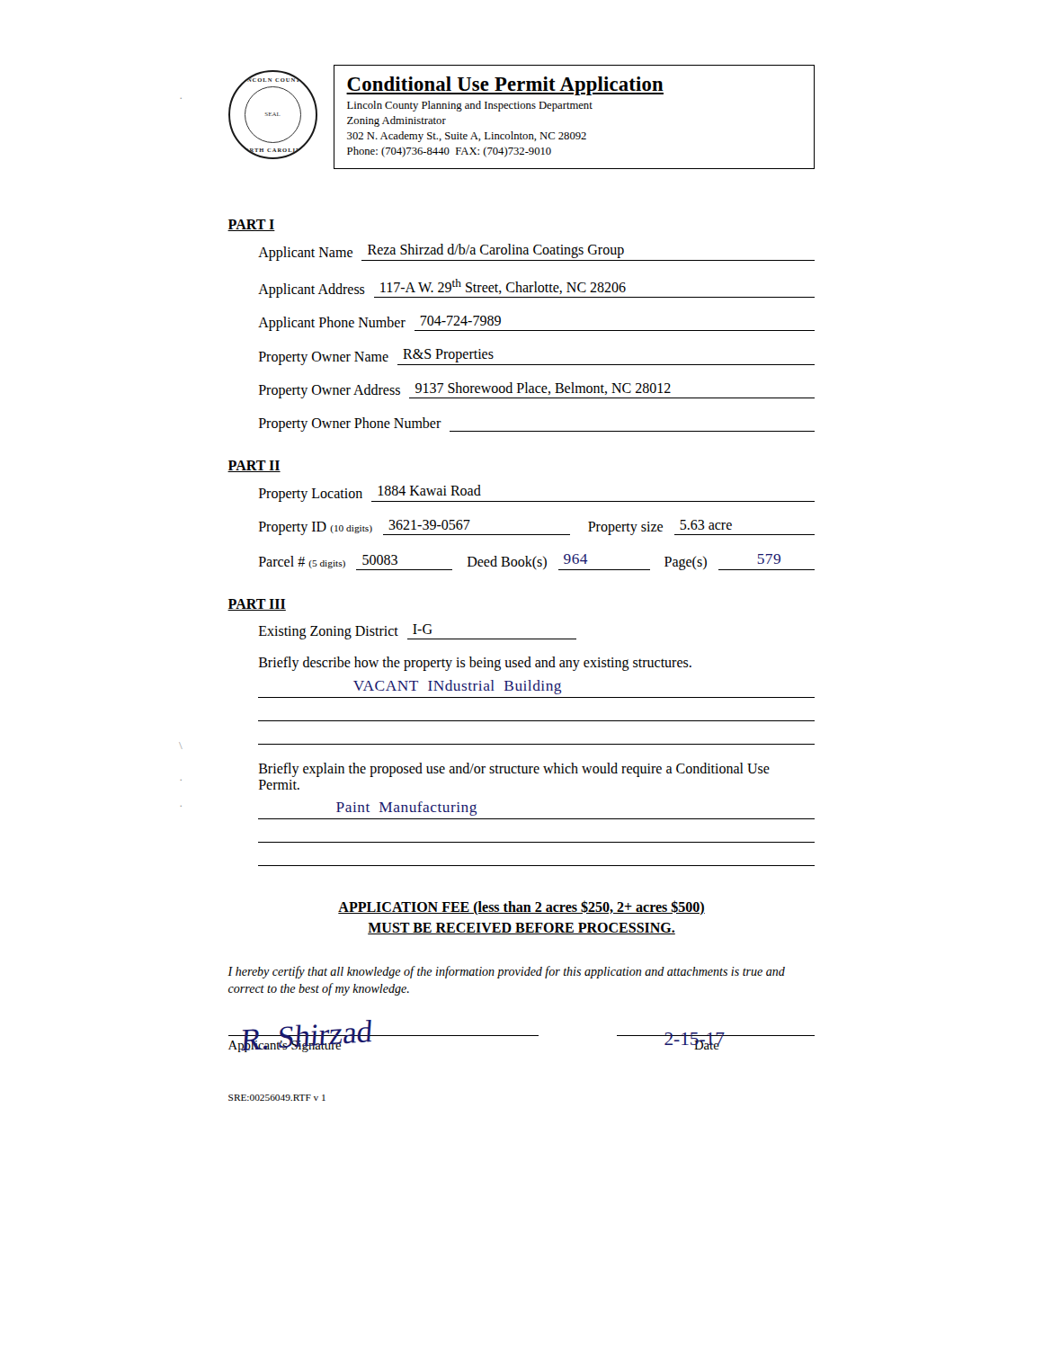· \ · ·
LINCOLN COUNTY
SEAL
NORTH CAROLINA
Conditional Use Permit Application
Lincoln County Planning and Inspections Department
Zoning Administrator
302 N. Academy St., Suite A, Lincolnton, NC 28092
Phone: (704)736-8440 FAX: (704)732-9010
PART I
Applicant Name Reza Shirzad d/b/a Carolina Coatings Group
Applicant Address 117-A W. 29th Street, Charlotte, NC 28206
Applicant Phone Number 704-724-7989
Property Owner Name R&S Properties
Property Owner Address 9137 Shorewood Place, Belmont, NC 28012
Property Owner Phone Number
PART II
Property Location 1884 Kawai Road
Property ID (10 digits) 3621-39-0567 Property size 5.63 acre
Parcel # (5 digits) 50083 Deed Book(s) 964 Page(s) 579
PART III
Existing Zoning District I-G
Briefly describe how the property is being used and any existing structures.
VACANT INdustrial Building
Briefly explain the proposed use and/or structure which would require a Conditional Use Permit.
Paint Manufacturing
APPLICATION FEE (less than 2 acres $250, 2+ acres $500)
MUST BE RECEIVED BEFORE PROCESSING.
I hereby certify that all knowledge of the information provided for this application and attachments is true and correct to the best of my knowledge.
R. Shirzad
Applicant's Signature
2-15-17
Date
SRE:00256049.RTF v 1